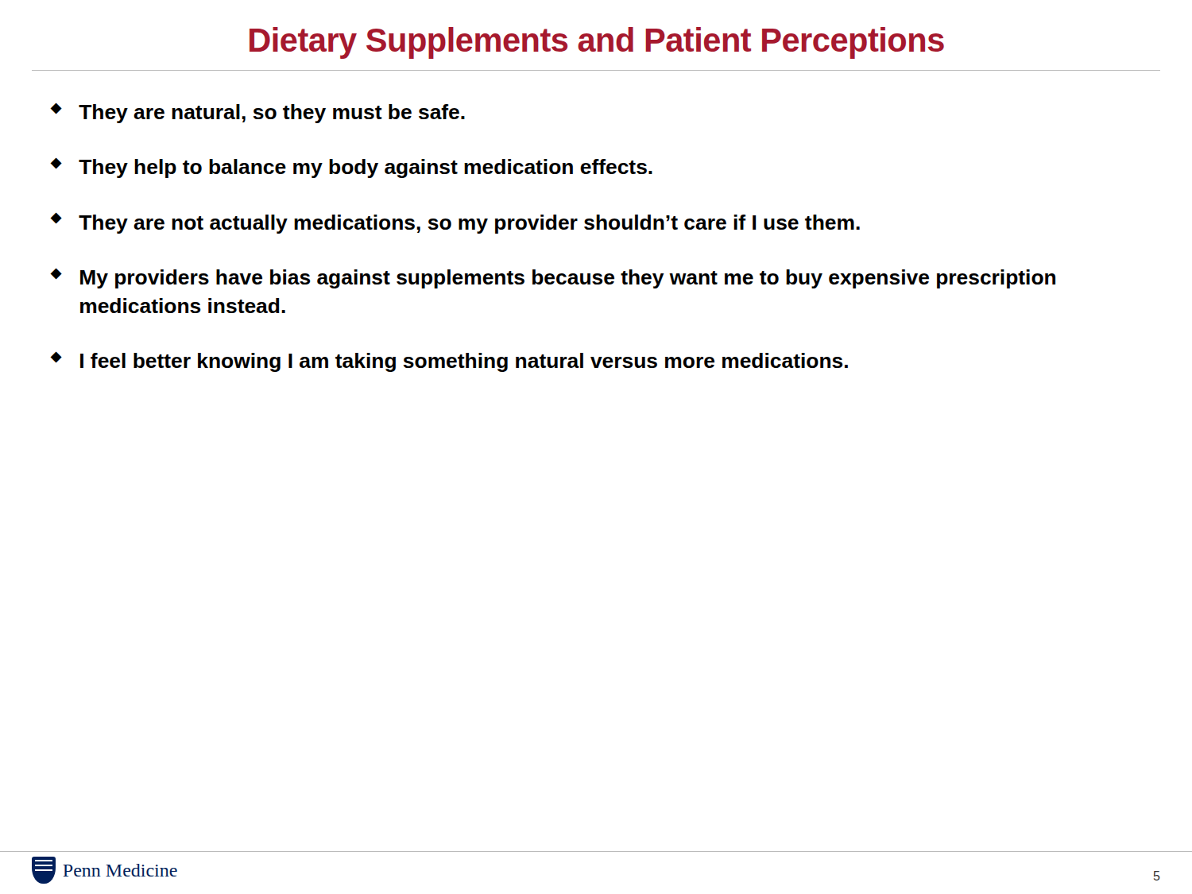Dietary Supplements and Patient Perceptions
They are natural, so they must be safe.
They help to balance my body against medication effects.
They are not actually medications, so my provider shouldn’t care if I use them.
My providers have bias against supplements because they want me to buy expensive prescription medications instead.
I feel better knowing I am taking something natural versus more medications.
Penn Medicine
5